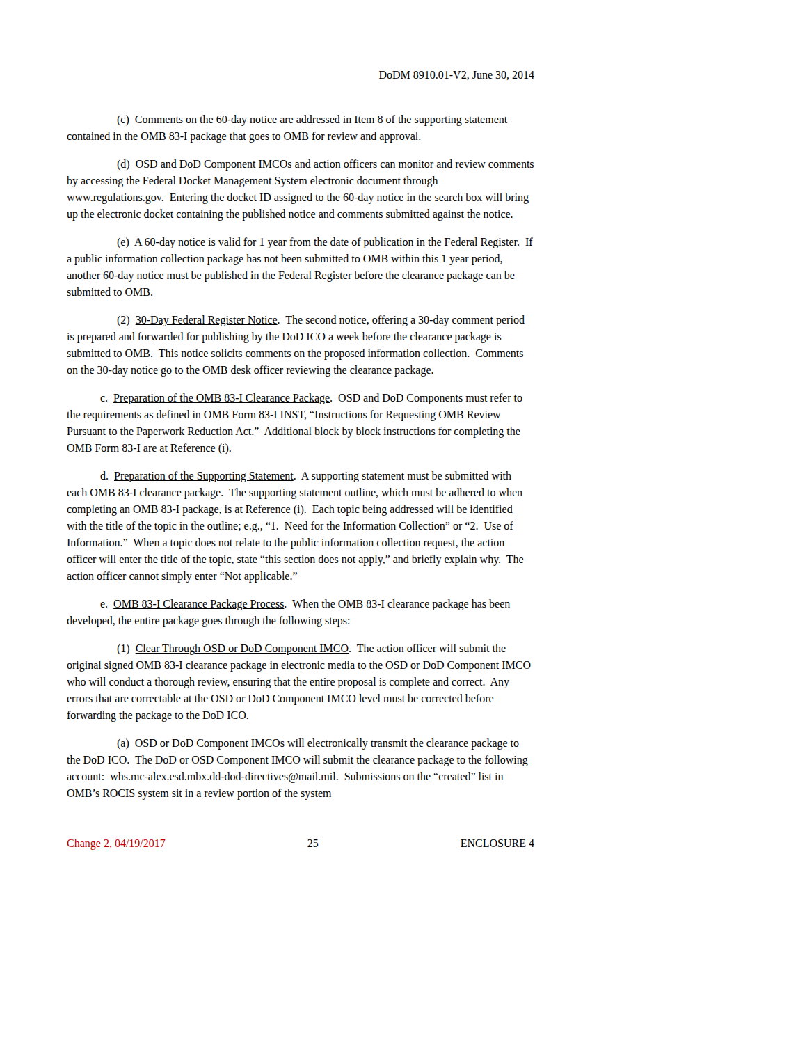DoDM 8910.01-V2, June 30, 2014
(c) Comments on the 60-day notice are addressed in Item 8 of the supporting statement contained in the OMB 83-I package that goes to OMB for review and approval.
(d) OSD and DoD Component IMCOs and action officers can monitor and review comments by accessing the Federal Docket Management System electronic document through www.regulations.gov. Entering the docket ID assigned to the 60-day notice in the search box will bring up the electronic docket containing the published notice and comments submitted against the notice.
(e) A 60-day notice is valid for 1 year from the date of publication in the Federal Register. If a public information collection package has not been submitted to OMB within this 1 year period, another 60-day notice must be published in the Federal Register before the clearance package can be submitted to OMB.
(2) 30-Day Federal Register Notice. The second notice, offering a 30-day comment period is prepared and forwarded for publishing by the DoD ICO a week before the clearance package is submitted to OMB. This notice solicits comments on the proposed information collection. Comments on the 30-day notice go to the OMB desk officer reviewing the clearance package.
c. Preparation of the OMB 83-I Clearance Package. OSD and DoD Components must refer to the requirements as defined in OMB Form 83-I INST, “Instructions for Requesting OMB Review Pursuant to the Paperwork Reduction Act.” Additional block by block instructions for completing the OMB Form 83-I are at Reference (i).
d. Preparation of the Supporting Statement. A supporting statement must be submitted with each OMB 83-I clearance package. The supporting statement outline, which must be adhered to when completing an OMB 83-I package, is at Reference (i). Each topic being addressed will be identified with the title of the topic in the outline; e.g., “1. Need for the Information Collection” or “2. Use of Information.” When a topic does not relate to the public information collection request, the action officer will enter the title of the topic, state “this section does not apply,” and briefly explain why. The action officer cannot simply enter “Not applicable.”
e. OMB 83-I Clearance Package Process. When the OMB 83-I clearance package has been developed, the entire package goes through the following steps:
(1) Clear Through OSD or DoD Component IMCO. The action officer will submit the original signed OMB 83-I clearance package in electronic media to the OSD or DoD Component IMCO who will conduct a thorough review, ensuring that the entire proposal is complete and correct. Any errors that are correctable at the OSD or DoD Component IMCO level must be corrected before forwarding the package to the DoD ICO.
(a) OSD or DoD Component IMCOs will electronically transmit the clearance package to the DoD ICO. The DoD or OSD Component IMCO will submit the clearance package to the following account: whs.mc-alex.esd.mbx.dd-dod-directives@mail.mil. Submissions on the “created” list in OMB’s ROCIS system sit in a review portion of the system
Change 2, 04/19/2017 25 ENCLOSURE 4